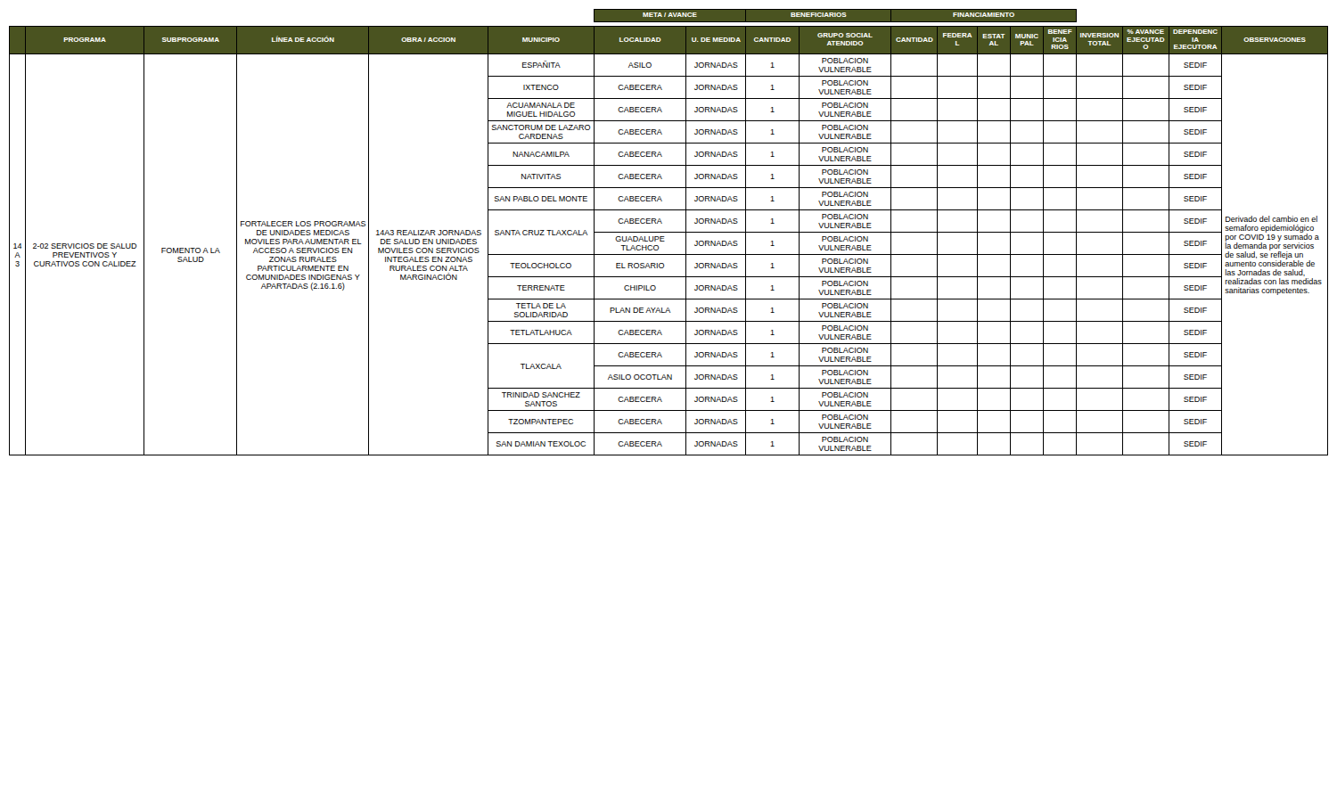| | | | | | | META / AVANCE | BENEFICIARIOS | FINANCIAMIENTO | | | | |
| --- | --- | --- | --- | --- | --- | --- | --- | --- | --- | --- | --- | --- |
| | PROGRAMA | SUBPROGRAMA | LÍNEA DE ACCIÓN | OBRA / ACCION | MUNICIPIO | LOCALIDAD | U. DE MEDIDA | CANTIDAD | GRUPO SOCIAL ATENDIDO | CANTIDAD | FEDERAL | ESTAT AL | MUNIC PAL | BENEF ICIA RIOS | INVERSION TOTAL | % AVANCE EJECUTADO | DEPENDENCIA EJECUTORA | OBSERVACIONES |
| 14A3 | 2-02 SERVICIOS DE SALUD PREVENTIVOS Y CURATIVOS CON CALIDEZ | FOMENTO A LA SALUD | FORTALECER LOS PROGRAMAS DE UNIDADES MEDICAS MOVILES PARA AUMENTAR EL ACCESO A SERVICIOS EN ZONAS RURALES PARTICULARMENTE EN COMUNIDADES INDIGENAS Y APARTADAS (2.16.1.6) | 14A3 REALIZAR JORNADAS DE SALUD EN UNIDADES MOVILES CON SERVICIOS INTEGALES EN ZONAS RURALES CON ALTA MARGINACIÓN | ESPAÑITA | ASILO | JORNADAS | 1 | POBLACION VULNERABLE | | | | | | | | SEDIF | Derivado del cambio en el semaforo epidemiológico por COVID 19 y sumado a la demanda por servicios de salud, se refleja un aumento considerable de las Jornadas de salud, realizadas con las medidas sanitarias competentes. |
| IXTENCO | CABECERA | JORNADAS | 1 | POBLACION VULNERABLE | | | | | | | | SEDIF |
| ACUAMANALA DE MIGUEL HIDALGO | CABECERA | JORNADAS | 1 | POBLACION VULNERABLE | | | | | | | | SEDIF |
| SANCTORUM DE LAZARO CARDENAS | CABECERA | JORNADAS | 1 | POBLACION VULNERABLE | | | | | | | | SEDIF |
| NANACAMILPA | CABECERA | JORNADAS | 1 | POBLACION VULNERABLE | | | | | | | | SEDIF |
| NATIVITAS | CABECERA | JORNADAS | 1 | POBLACION VULNERABLE | | | | | | | | SEDIF |
| SAN PABLO DEL MONTE | CABECERA | JORNADAS | 1 | POBLACION VULNERABLE | | | | | | | | SEDIF |
| SANTA CRUZ TLAXCALA | CABECERA | JORNADAS | 1 | POBLACION VULNERABLE | | | | | | | | SEDIF |
| GUADALUPE TLACHCO | JORNADAS | 1 | POBLACION VULNERABLE | | | | | | | | SEDIF |
| TEOLOCHOLCO | EL ROSARIO | JORNADAS | 1 | POBLACION VULNERABLE | | | | | | | | SEDIF |
| TERRENATE | CHIPILO | JORNADAS | 1 | POBLACION VULNERABLE | | | | | | | | SEDIF |
| TETLA DE LA SOLIDARIDAD | PLAN DE AYALA | JORNADAS | 1 | POBLACION VULNERABLE | | | | | | | | SEDIF |
| TETLATLAHUCA | CABECERA | JORNADAS | 1 | POBLACION VULNERABLE | | | | | | | | SEDIF |
| TLAXCALA | CABECERA | JORNADAS | 1 | POBLACION VULNERABLE | | | | | | | | SEDIF |
| ASILO OCOTLAN | JORNADAS | 1 | POBLACION VULNERABLE | | | | | | | | SEDIF |
| TRINIDAD SANCHEZ SANTOS | CABECERA | JORNADAS | 1 | POBLACION VULNERABLE | | | | | | | | SEDIF |
| TZOMPANTEPEC | CABECERA | JORNADAS | 1 | POBLACION VULNERABLE | | | | | | | | SEDIF |
| SAN DAMIAN TEXOLOC | CABECERA | JORNADAS | 1 | POBLACION VULNERABLE | | | | | | | | SEDIF |